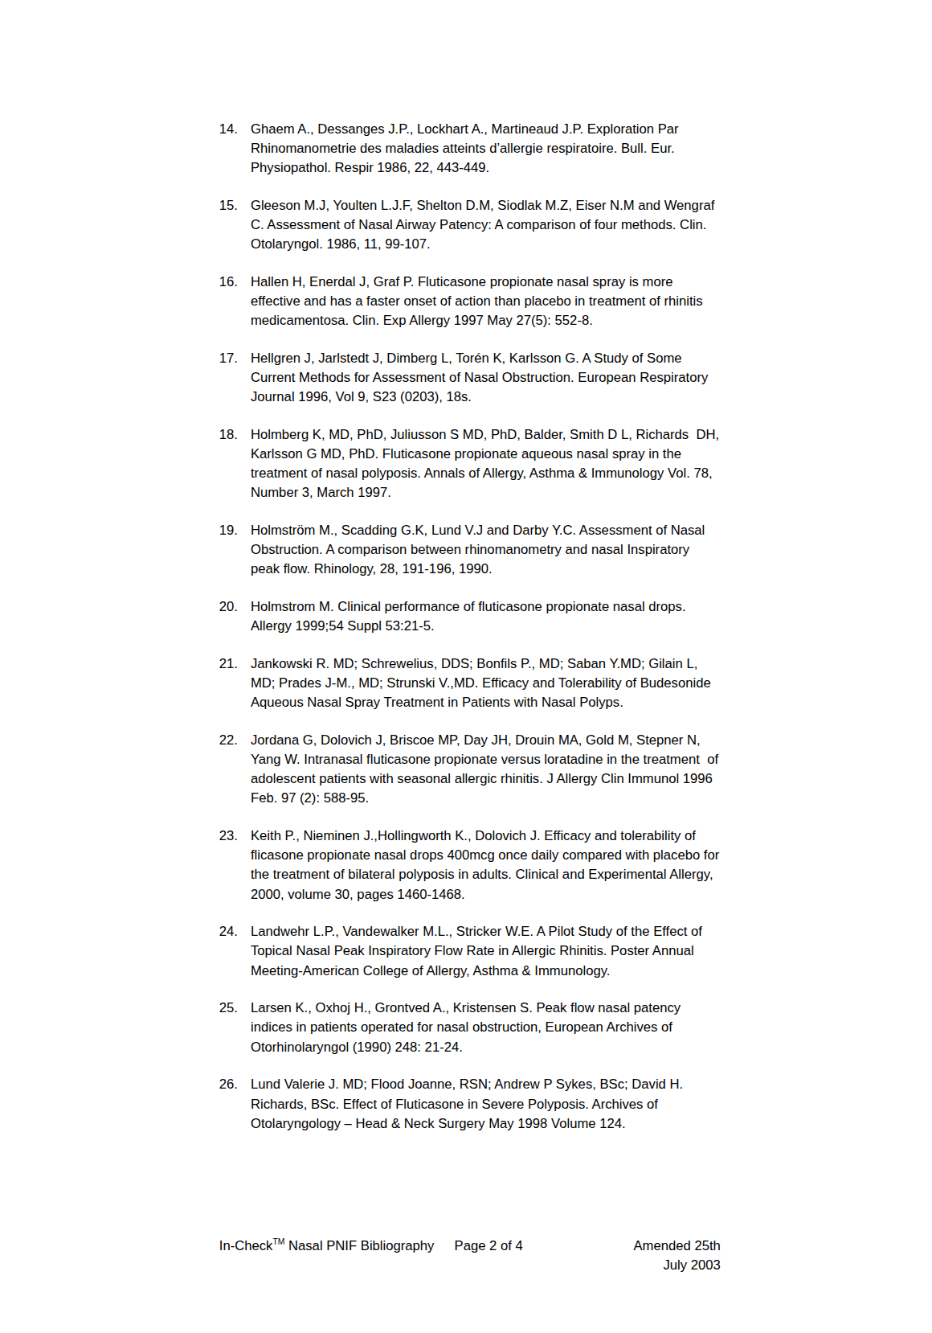14. Ghaem A., Dessanges J.P., Lockhart A., Martineaud J.P. Exploration Par Rhinomanometrie des maladies atteints d’allergie respiratoire. Bull. Eur. Physiopathol. Respir 1986, 22, 443-449.
15. Gleeson M.J, Youlten L.J.F, Shelton D.M, Siodlak M.Z, Eiser N.M and Wengraf C. Assessment of Nasal Airway Patency: A comparison of four methods. Clin. Otolaryngol. 1986, 11, 99-107.
16. Hallen H, Enerdal J, Graf P. Fluticasone propionate nasal spray is more effective and has a faster onset of action than placebo in treatment of rhinitis medicamentosa. Clin. Exp Allergy 1997 May 27(5): 552-8.
17. Hellgren J, Jarlstedt J, Dimberg L, Torén K, Karlsson G. A Study of Some Current Methods for Assessment of Nasal Obstruction. European Respiratory Journal 1996, Vol 9, S23 (0203), 18s.
18. Holmberg K, MD, PhD, Juliusson S MD, PhD, Balder, Smith D L, Richards DH, Karlsson G MD, PhD. Fluticasone propionate aqueous nasal spray in the treatment of nasal polyposis. Annals of Allergy, Asthma & Immunology Vol. 78, Number 3, March 1997.
19. Holmström M., Scadding G.K, Lund V.J and Darby Y.C. Assessment of Nasal Obstruction. A comparison between rhinomanometry and nasal Inspiratory peak flow. Rhinology, 28, 191-196, 1990.
20. Holmstrom M. Clinical performance of fluticasone propionate nasal drops. Allergy 1999;54 Suppl 53:21-5.
21. Jankowski R. MD; Schrewelius, DDS; Bonfils P., MD; Saban Y.MD; Gilain L, MD; Prades J-M., MD; Strunski V.,MD. Efficacy and Tolerability of Budesonide Aqueous Nasal Spray Treatment in Patients with Nasal Polyps.
22. Jordana G, Dolovich J, Briscoe MP, Day JH, Drouin MA, Gold M, Stepner N, Yang W. Intranasal fluticasone propionate versus loratadine in the treatment of adolescent patients with seasonal allergic rhinitis. J Allergy Clin Immunol 1996 Feb. 97 (2): 588-95.
23. Keith P., Nieminen J.,Hollingworth K., Dolovich J. Efficacy and tolerability of flicasone propionate nasal drops 400mcg once daily compared with placebo for the treatment of bilateral polyposis in adults. Clinical and Experimental Allergy, 2000, volume 30, pages 1460-1468.
24. Landwehr L.P., Vandewalker M.L., Stricker W.E. A Pilot Study of the Effect of Topical Nasal Peak Inspiratory Flow Rate in Allergic Rhinitis. Poster Annual Meeting-American College of Allergy, Asthma & Immunology.
25. Larsen K., Oxhoj H., Grontved A., Kristensen S. Peak flow nasal patency indices in patients operated for nasal obstruction, European Archives of Otorhinolaryngol (1990) 248: 21-24.
26. Lund Valerie J. MD; Flood Joanne, RSN; Andrew P Sykes, BSc; David H. Richards, BSc. Effect of Fluticasone in Severe Polyposis. Archives of Otolaryngology – Head & Neck Surgery May 1998 Volume 124.
In-CheckTM Nasal PNIF Bibliography
Page 2 of 4
Amended 25th July 2003